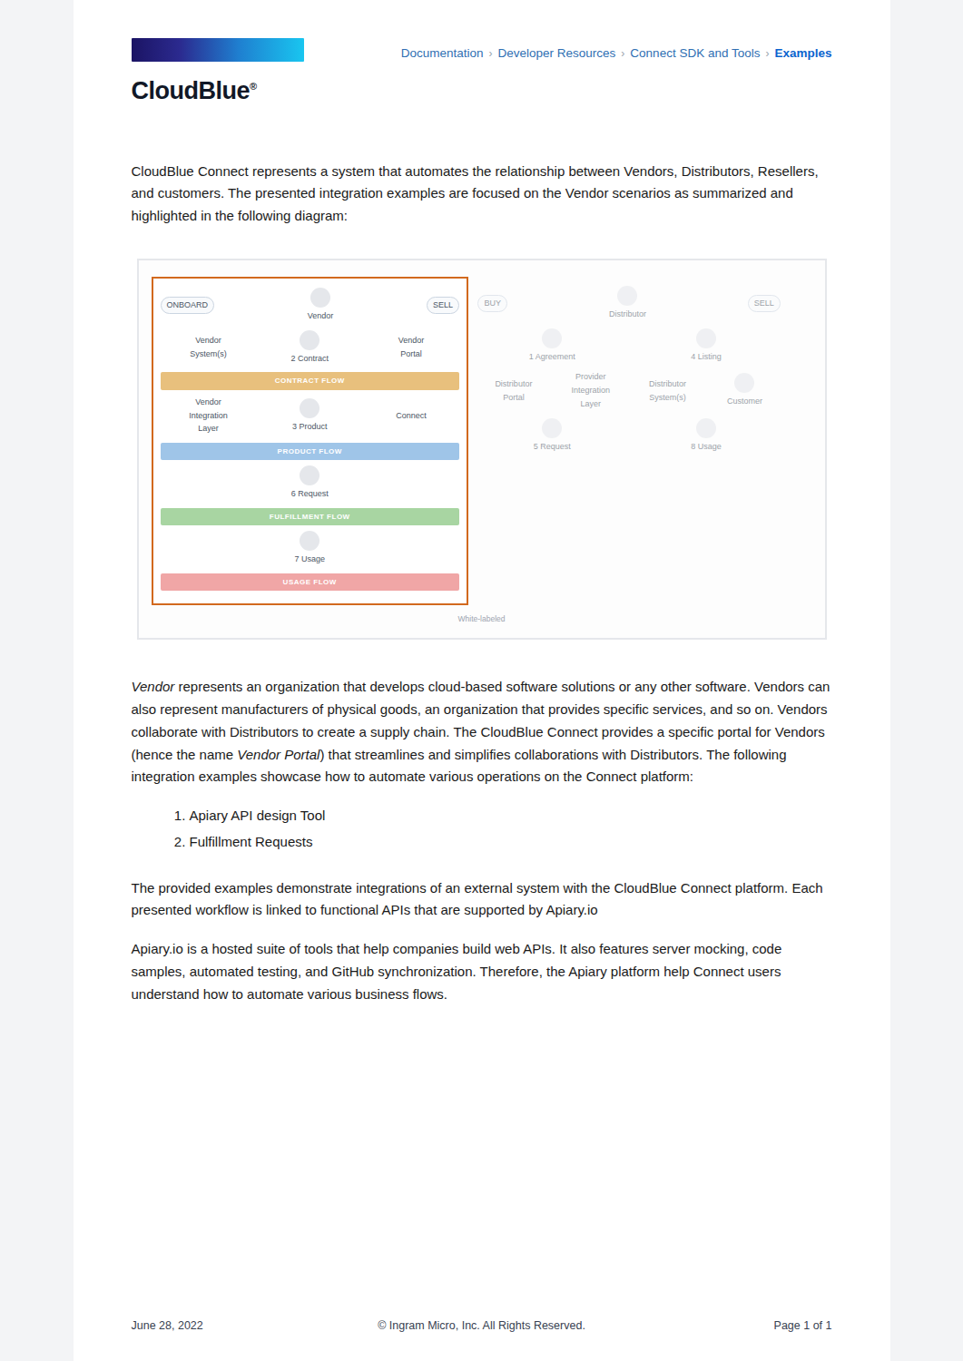CloudBlue®
Documentation›Developer Resources›Connect SDK and Tools›Examples
CloudBlue Connect represents a system that automates the relationship between Vendors, Distributors, Resellers, and customers. The presented integration examples are focused on the Vendor scenarios as summarized and highlighted in the following diagram:
ONBOARD
Vendor
SELL
Vendor
System(s)
2 Contract
Vendor
Portal
Contract Flow
Vendor
Integration
Layer
3 Product
Connect
Product Flow
6 Request
Fulfillment Flow
7 Usage
Usage Flow
BUY
Distributor
SELL
1 Agreement
4 Listing
Distributor
Portal
Provider
Integration
Layer
Distributor
System(s)
Customer
5 Request
8 Usage
White-labeled
Vendor represents an organization that develops cloud-based software solutions or any other software. Vendors can also represent manufacturers of physical goods, an organization that provides specific services, and so on. Vendors collaborate with Distributors to create a supply chain. The CloudBlue Connect provides a specific portal for Vendors (hence the name Vendor Portal) that streamlines and simplifies collaborations with Distributors. The following integration examples showcase how to automate various operations on the Connect platform:
Apiary API design Tool
Fulfillment Requests
The provided examples demonstrate integrations of an external system with the CloudBlue Connect platform. Each presented workflow is linked to functional APIs that are supported by Apiary.io
Apiary.io is a hosted suite of tools that help companies build web APIs. It also features server mocking, code samples, automated testing, and GitHub synchronization. Therefore, the Apiary platform help Connect users understand how to automate various business flows.
June 28, 2022
© Ingram Micro, Inc. All Rights Reserved.
Page 1 of 1